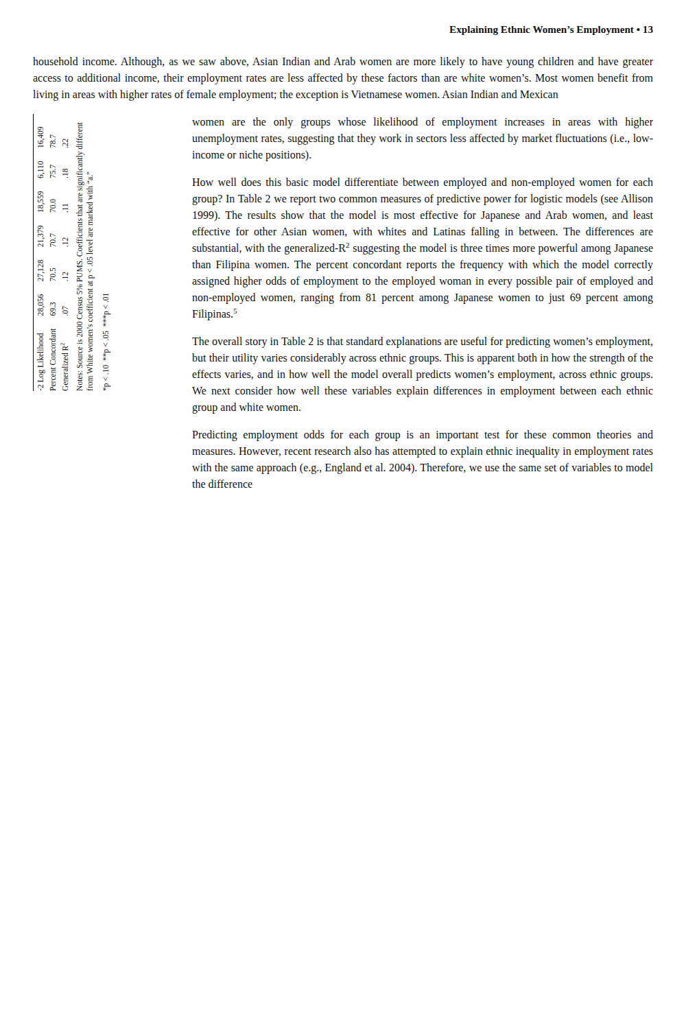Explaining Ethnic Women’s Employment • 13
household income. Although, as we saw above, Asian Indian and Arab women are more likely to have young children and have greater access to additional income, their employment rates are less affected by these factors than are white women’s. Most women benefit from living in areas with higher rates of female employment; the exception is Vietnamese women. Asian Indian and Mexican
| -2 Log Likelihood | 28,056 | 27,128 | 21,379 | 18,559 | 6,110 | 16,409 |
| Percent Concordant | 69.3 | 70.5 | 70.7 | 70.0 | 75.7 | 78.7 |
| Generalized R 2 | .07 | .12 | .12 | .11 | .18 | .22 |
Notes: Source is 2000 Census 5% PUMS. Coefficients that are significantly different from White women’s coefficient at p < .05 level are marked with “a.”
*p < .10 **p < .05 ***p < .01
women are the only groups whose likelihood of employment increases in areas with higher unemployment rates, suggesting that they work in sectors less affected by market fluctuations (i.e., low-income or niche positions).
How well does this basic model differentiate between employed and non-employed women for each group? In Table 2 we report two common measures of predictive power for logistic models (see Allison 1999). The results show that the model is most effective for Japanese and Arab women, and least effective for other Asian women, with whites and Latinas falling in between. The differences are substantial, with the generalized-R2 suggesting the model is three times more powerful among Japanese than Filipina women. The percent concordant reports the frequency with which the model correctly assigned higher odds of employment to the employed woman in every possible pair of employed and non-employed women, ranging from 81 percent among Japanese women to just 69 percent among Filipinas.5
The overall story in Table 2 is that standard explanations are useful for predicting women’s employment, but their utility varies considerably across ethnic groups. This is apparent both in how the strength of the effects varies, and in how well the model overall predicts women’s employment, across ethnic groups. We next consider how well these variables explain differences in employment between each ethnic group and white women.
Predicting employment odds for each group is an important test for these common theories and measures. However, recent research also has attempted to explain ethnic inequality in employment rates with the same approach (e.g., England et al. 2004). Therefore, we use the same set of variables to model the difference